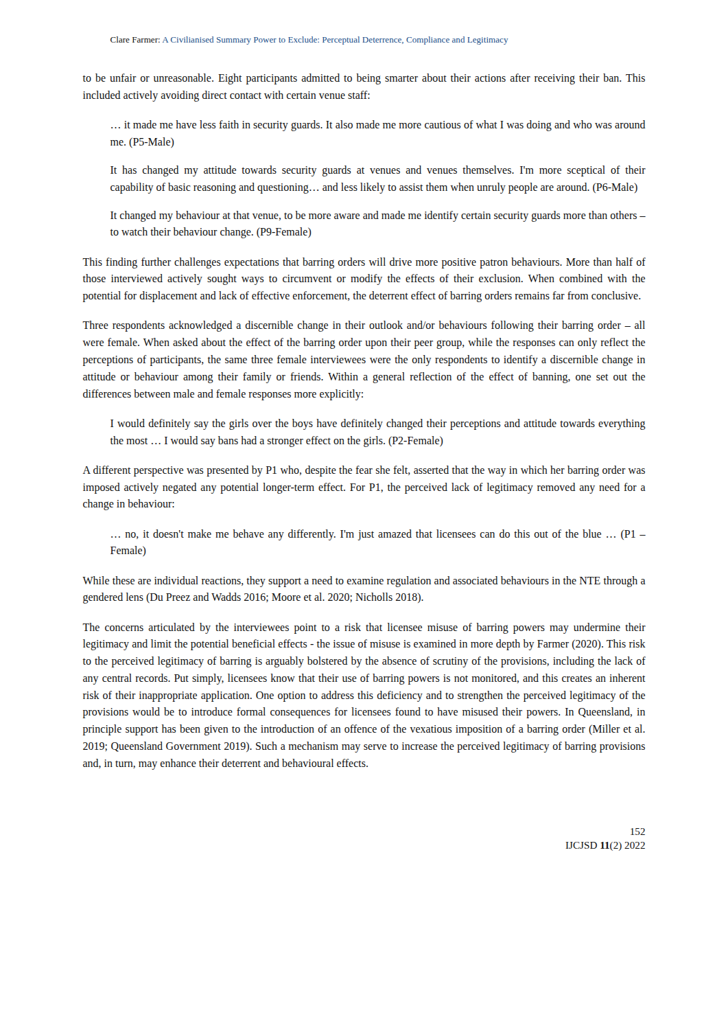Clare Farmer: A Civilianised Summary Power to Exclude: Perceptual Deterrence, Compliance and Legitimacy
to be unfair or unreasonable. Eight participants admitted to being smarter about their actions after receiving their ban. This included actively avoiding direct contact with certain venue staff:
… it made me have less faith in security guards. It also made me more cautious of what I was doing and who was around me. (P5-Male)
It has changed my attitude towards security guards at venues and venues themselves. I'm more sceptical of their capability of basic reasoning and questioning… and less likely to assist them when unruly people are around. (P6-Male)
It changed my behaviour at that venue, to be more aware and made me identify certain security guards more than others – to watch their behaviour change. (P9-Female)
This finding further challenges expectations that barring orders will drive more positive patron behaviours. More than half of those interviewed actively sought ways to circumvent or modify the effects of their exclusion. When combined with the potential for displacement and lack of effective enforcement, the deterrent effect of barring orders remains far from conclusive.
Three respondents acknowledged a discernible change in their outlook and/or behaviours following their barring order – all were female. When asked about the effect of the barring order upon their peer group, while the responses can only reflect the perceptions of participants, the same three female interviewees were the only respondents to identify a discernible change in attitude or behaviour among their family or friends. Within a general reflection of the effect of banning, one set out the differences between male and female responses more explicitly:
I would definitely say the girls over the boys have definitely changed their perceptions and attitude towards everything the most … I would say bans had a stronger effect on the girls. (P2-Female)
A different perspective was presented by P1 who, despite the fear she felt, asserted that the way in which her barring order was imposed actively negated any potential longer-term effect. For P1, the perceived lack of legitimacy removed any need for a change in behaviour:
… no, it doesn't make me behave any differently. I'm just amazed that licensees can do this out of the blue … (P1 – Female)
While these are individual reactions, they support a need to examine regulation and associated behaviours in the NTE through a gendered lens (Du Preez and Wadds 2016; Moore et al. 2020; Nicholls 2018).
The concerns articulated by the interviewees point to a risk that licensee misuse of barring powers may undermine their legitimacy and limit the potential beneficial effects - the issue of misuse is examined in more depth by Farmer (2020). This risk to the perceived legitimacy of barring is arguably bolstered by the absence of scrutiny of the provisions, including the lack of any central records. Put simply, licensees know that their use of barring powers is not monitored, and this creates an inherent risk of their inappropriate application. One option to address this deficiency and to strengthen the perceived legitimacy of the provisions would be to introduce formal consequences for licensees found to have misused their powers. In Queensland, in principle support has been given to the introduction of an offence of the vexatious imposition of a barring order (Miller et al. 2019; Queensland Government 2019). Such a mechanism may serve to increase the perceived legitimacy of barring provisions and, in turn, may enhance their deterrent and behavioural effects.
152
IJCJSD 11(2) 2022